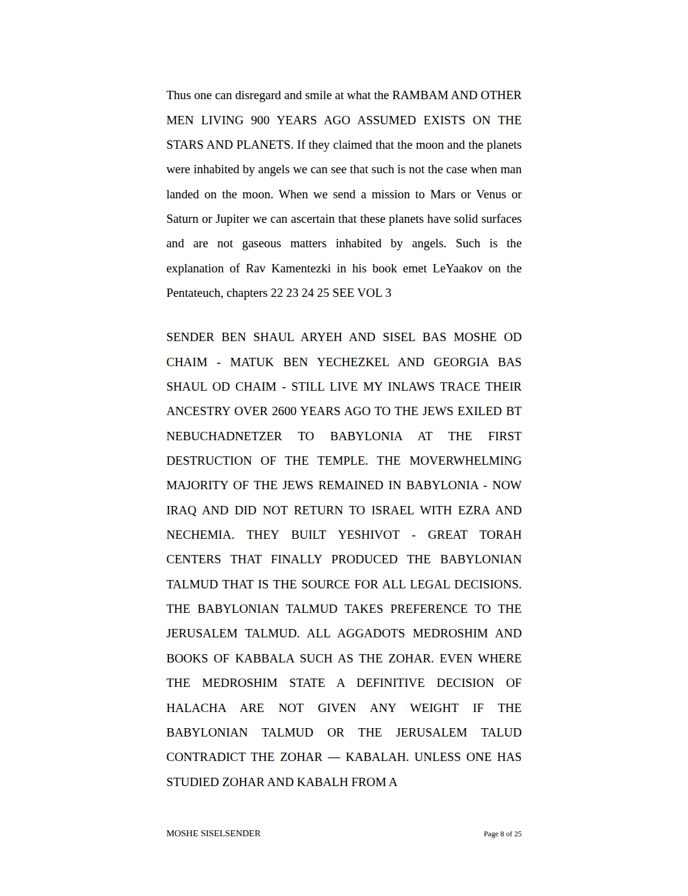Thus one can disregard and smile at what the RAMBAM AND OTHER MEN LIVING 900 YEARS AGO ASSUMED EXISTS ON THE STARS AND PLANETS. If they claimed that the moon and the planets were inhabited by angels we can see that such is not the case when man landed on the moon. When we send a mission to Mars or Venus or Saturn or Jupiter we can ascertain that these planets have solid surfaces and are not gaseous matters inhabited by angels. Such is the explanation of Rav Kamentezki in his book emet LeYaakov on the Pentateuch, chapters 22 23 24 25 SEE VOL 3
SENDER BEN SHAUL ARYEH AND SISEL BAS MOSHE OD CHAIM - MATUK BEN YECHEZKEL AND GEORGIA BAS SHAUL OD CHAIM - STILL LIVE MY INLAWS TRACE THEIR ANCESTRY OVER 2600 YEARS AGO TO THE JEWS EXILED BT NEBUCHADNETZER TO BABYLONIA AT THE FIRST DESTRUCTION OF THE TEMPLE. THE MOVERWHELMING MAJORITY OF THE JEWS REMAINED IN BABYLONIA - NOW IRAQ AND DID NOT RETURN TO ISRAEL WITH EZRA AND NECHEMIA. THEY BUILT YESHIVOT - GREAT TORAH CENTERS THAT FINALLY PRODUCED THE BABYLONIAN TALMUD THAT IS THE SOURCE FOR ALL LEGAL DECISIONS. THE BABYLONIAN TALMUD TAKES PREFERENCE TO THE JERUSALEM TALMUD. ALL AGGADOTS MEDROSHIM AND BOOKS OF KABBALA SUCH AS THE ZOHAR. EVEN WHERE THE MEDROSHIM STATE A DEFINITIVE DECISION OF HALACHA ARE NOT GIVEN ANY WEIGHT IF THE BABYLONIAN TALMUD OR THE JERUSALEM TALUD CONTRADICT THE ZOHAR — KABALAH. UNLESS ONE HAS STUDIED ZOHAR AND KABALH FROM A
MOSHE SISELSENDER Page 8 of 25